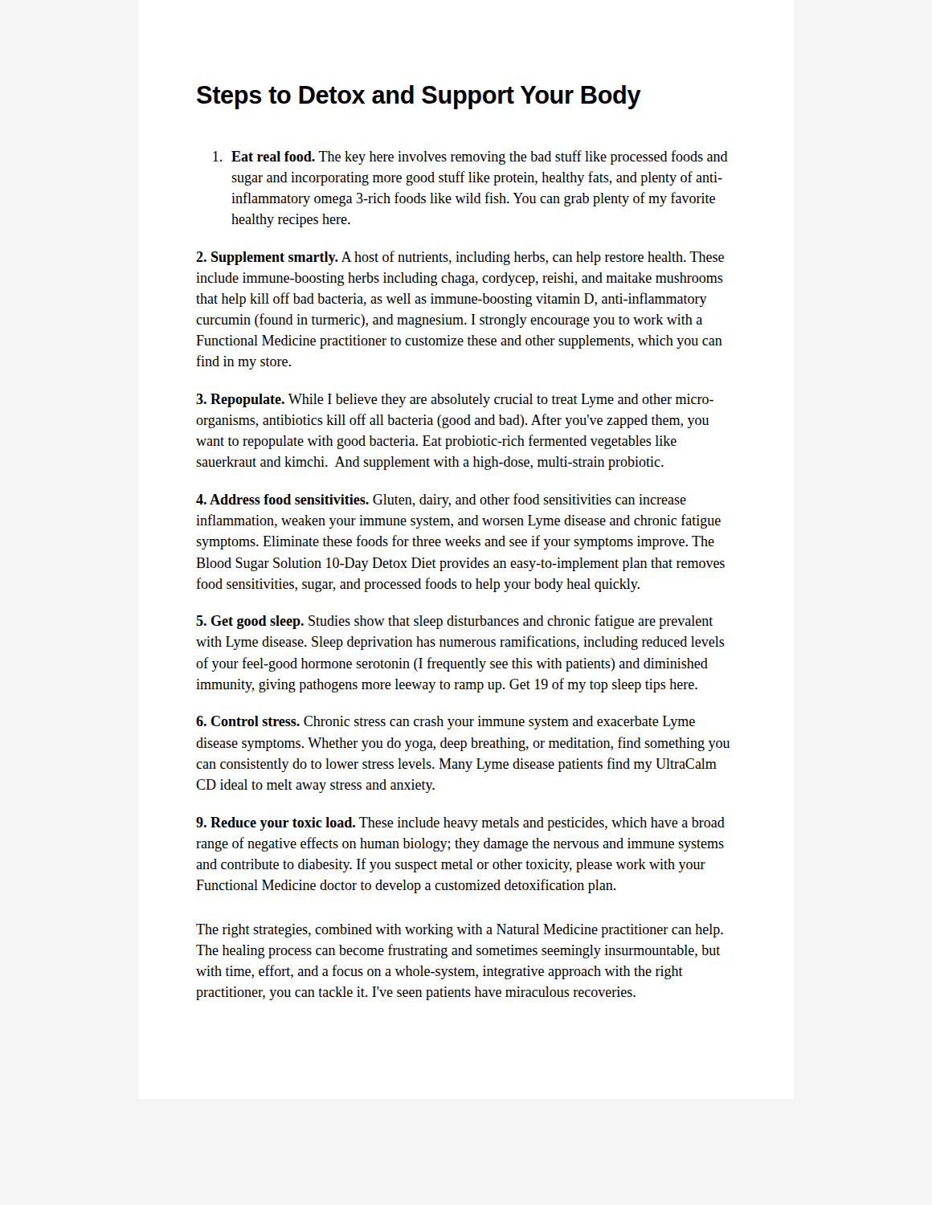Steps to Detox and Support Your Body
Eat real food. The key here involves removing the bad stuff like processed foods and sugar and incorporating more good stuff like protein, healthy fats, and plenty of anti-inflammatory omega 3-rich foods like wild fish. You can grab plenty of my favorite healthy recipes here.
2. Supplement smartly. A host of nutrients, including herbs, can help restore health. These include immune-boosting herbs including chaga, cordycep, reishi, and maitake mushrooms that help kill off bad bacteria, as well as immune-boosting vitamin D, anti-inflammatory curcumin (found in turmeric), and magnesium. I strongly encourage you to work with a Functional Medicine practitioner to customize these and other supplements, which you can find in my store.
3. Repopulate. While I believe they are absolutely crucial to treat Lyme and other micro-organisms, antibiotics kill off all bacteria (good and bad). After you've zapped them, you want to repopulate with good bacteria. Eat probiotic-rich fermented vegetables like sauerkraut and kimchi. And supplement with a high-dose, multi-strain probiotic.
4. Address food sensitivities. Gluten, dairy, and other food sensitivities can increase inflammation, weaken your immune system, and worsen Lyme disease and chronic fatigue symptoms. Eliminate these foods for three weeks and see if your symptoms improve. The Blood Sugar Solution 10-Day Detox Diet provides an easy-to-implement plan that removes food sensitivities, sugar, and processed foods to help your body heal quickly.
5. Get good sleep. Studies show that sleep disturbances and chronic fatigue are prevalent with Lyme disease. Sleep deprivation has numerous ramifications, including reduced levels of your feel-good hormone serotonin (I frequently see this with patients) and diminished immunity, giving pathogens more leeway to ramp up. Get 19 of my top sleep tips here.
6. Control stress. Chronic stress can crash your immune system and exacerbate Lyme disease symptoms. Whether you do yoga, deep breathing, or meditation, find something you can consistently do to lower stress levels. Many Lyme disease patients find my UltraCalm CD ideal to melt away stress and anxiety.
9. Reduce your toxic load. These include heavy metals and pesticides, which have a broad range of negative effects on human biology; they damage the nervous and immune systems and contribute to diabesity. If you suspect metal or other toxicity, please work with your Functional Medicine doctor to develop a customized detoxification plan.
The right strategies, combined with working with a Natural Medicine practitioner can help. The healing process can become frustrating and sometimes seemingly insurmountable, but with time, effort, and a focus on a whole-system, integrative approach with the right practitioner, you can tackle it. I've seen patients have miraculous recoveries.